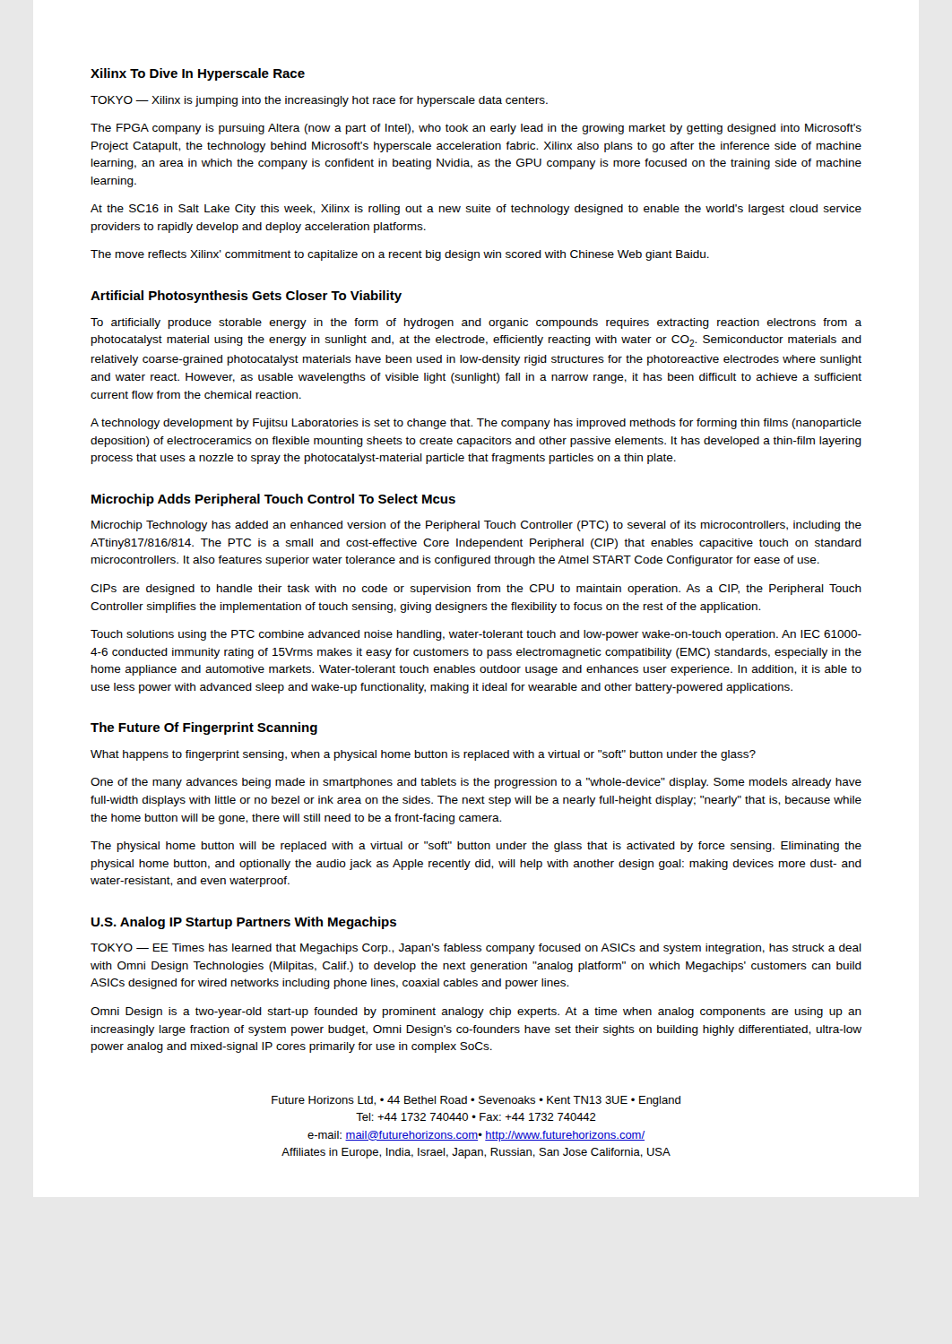Xilinx To Dive In Hyperscale Race
TOKYO — Xilinx is jumping into the increasingly hot race for hyperscale data centers.
The FPGA company is pursuing Altera (now a part of Intel), who took an early lead in the growing market by getting designed into Microsoft's Project Catapult, the technology behind Microsoft's hyperscale acceleration fabric. Xilinx also plans to go after the inference side of machine learning, an area in which the company is confident in beating Nvidia, as the GPU company is more focused on the training side of machine learning.
At the SC16 in Salt Lake City this week, Xilinx is rolling out a new suite of technology designed to enable the world's largest cloud service providers to rapidly develop and deploy acceleration platforms.
The move reflects Xilinx' commitment to capitalize on a recent big design win scored with Chinese Web giant Baidu.
Artificial Photosynthesis Gets Closer To Viability
To artificially produce storable energy in the form of hydrogen and organic compounds requires extracting reaction electrons from a photocatalyst material using the energy in sunlight and, at the electrode, efficiently reacting with water or CO2. Semiconductor materials and relatively coarse-grained photocatalyst materials have been used in low-density rigid structures for the photoreactive electrodes where sunlight and water react. However, as usable wavelengths of visible light (sunlight) fall in a narrow range, it has been difficult to achieve a sufficient current flow from the chemical reaction.
A technology development by Fujitsu Laboratories is set to change that. The company has improved methods for forming thin films (nanoparticle deposition) of electroceramics on flexible mounting sheets to create capacitors and other passive elements. It has developed a thin-film layering process that uses a nozzle to spray the photocatalyst-material particle that fragments particles on a thin plate.
Microchip Adds Peripheral Touch Control To Select Mcus
Microchip Technology has added an enhanced version of the Peripheral Touch Controller (PTC) to several of its microcontrollers, including the ATtiny817/816/814. The PTC is a small and cost-effective Core Independent Peripheral (CIP) that enables capacitive touch on standard microcontrollers. It also features superior water tolerance and is configured through the Atmel START Code Configurator for ease of use.
CIPs are designed to handle their task with no code or supervision from the CPU to maintain operation. As a CIP, the Peripheral Touch Controller simplifies the implementation of touch sensing, giving designers the flexibility to focus on the rest of the application.
Touch solutions using the PTC combine advanced noise handling, water-tolerant touch and low-power wake-on-touch operation. An IEC 61000-4-6 conducted immunity rating of 15Vrms makes it easy for customers to pass electromagnetic compatibility (EMC) standards, especially in the home appliance and automotive markets. Water-tolerant touch enables outdoor usage and enhances user experience. In addition, it is able to use less power with advanced sleep and wake-up functionality, making it ideal for wearable and other battery-powered applications.
The Future Of Fingerprint Scanning
What happens to fingerprint sensing, when a physical home button is replaced with a virtual or "soft" button under the glass?
One of the many advances being made in smartphones and tablets is the progression to a "whole-device" display. Some models already have full-width displays with little or no bezel or ink area on the sides. The next step will be a nearly full-height display; "nearly" that is, because while the home button will be gone, there will still need to be a front-facing camera.
The physical home button will be replaced with a virtual or "soft" button under the glass that is activated by force sensing. Eliminating the physical home button, and optionally the audio jack as Apple recently did, will help with another design goal: making devices more dust- and water-resistant, and even waterproof.
U.S. Analog IP Startup Partners With Megachips
TOKYO — EE Times has learned that Megachips Corp., Japan's fabless company focused on ASICs and system integration, has struck a deal with Omni Design Technologies (Milpitas, Calif.) to develop the next generation "analog platform" on which Megachips' customers can build ASICs designed for wired networks including phone lines, coaxial cables and power lines.
Omni Design is a two-year-old start-up founded by prominent analogy chip experts. At a time when analog components are using up an increasingly large fraction of system power budget, Omni Design's co-founders have set their sights on building highly differentiated, ultra-low power analog and mixed-signal IP cores primarily for use in complex SoCs.
Future Horizons Ltd, • 44 Bethel Road • Sevenoaks • Kent TN13 3UE • England
Tel: +44 1732 740440 • Fax: +44 1732 740442
e-mail: mail@futurehorizons.com• http://www.futurehorizons.com/
Affiliates in Europe, India, Israel, Japan, Russian, San Jose California, USA